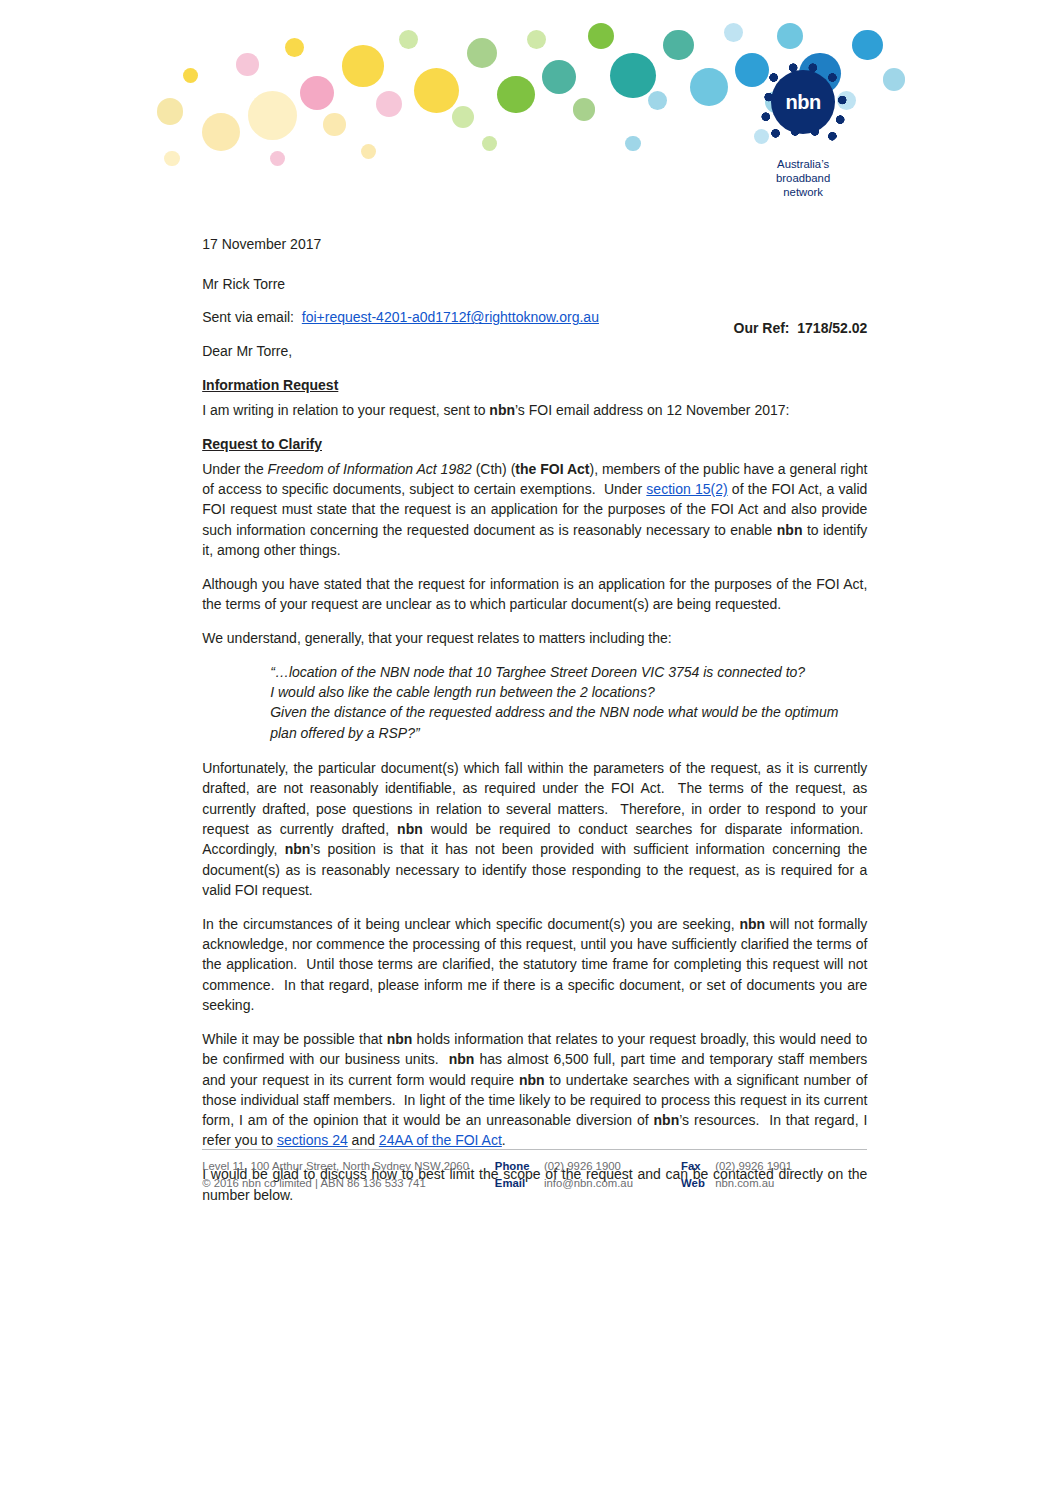Australia’s
broadband
network
17 November 2017
Mr Rick Torre
Sent via email: foi+request-4201-a0d1712f@righttoknow.org.au
Our Ref: 1718/52.02
Dear Mr Torre,
Information Request
I am writing in relation to your request, sent to nbn’s FOI email address on 12 November 2017:
Request to Clarify
Under the Freedom of Information Act 1982 (Cth) (the FOI Act), members of the public have a general right of access to specific documents, subject to certain exemptions. Under section 15(2) of the FOI Act, a valid FOI request must state that the request is an application for the purposes of the FOI Act and also provide such information concerning the requested document as is reasonably necessary to enable nbn to identify it, among other things.
Although you have stated that the request for information is an application for the purposes of the FOI Act, the terms of your request are unclear as to which particular document(s) are being requested.
We understand, generally, that your request relates to matters including the:
“…location of the NBN node that 10 Targhee Street Doreen VIC 3754 is connected to?
I would also like the cable length run between the 2 locations?
Given the distance of the requested address and the NBN node what would be the optimum plan offered by a RSP?”
Unfortunately, the particular document(s) which fall within the parameters of the request, as it is currently drafted, are not reasonably identifiable, as required under the FOI Act. The terms of the request, as currently drafted, pose questions in relation to several matters. Therefore, in order to respond to your request as currently drafted, nbn would be required to conduct searches for disparate information. Accordingly, nbn’s position is that it has not been provided with sufficient information concerning the document(s) as is reasonably necessary to identify those responding to the request, as is required for a valid FOI request.
In the circumstances of it being unclear which specific document(s) you are seeking, nbn will not formally acknowledge, nor commence the processing of this request, until you have sufficiently clarified the terms of the application. Until those terms are clarified, the statutory time frame for completing this request will not commence. In that regard, please inform me if there is a specific document, or set of documents you are seeking.
While it may be possible that nbn holds information that relates to your request broadly, this would need to be confirmed with our business units. nbn has almost 6,500 full, part time and temporary staff members and your request in its current form would require nbn to undertake searches with a significant number of those individual staff members. In light of the time likely to be required to process this request in its current form, I am of the opinion that it would be an unreasonable diversion of nbn’s resources. In that regard, I refer you to sections 24 and 24AA of the FOI Act.
I would be glad to discuss how to best limit the scope of the request and can be contacted directly on the number below.
| Level 11, 100 Arthur Street, North Sydney NSW 2060 © 2016 nbn co limited / ABN 86 136 533 741 | Phone (02) 9926 1900 Email info@nbn.com.au | Fax (02) 9926 1901 Web nbn.com.au |